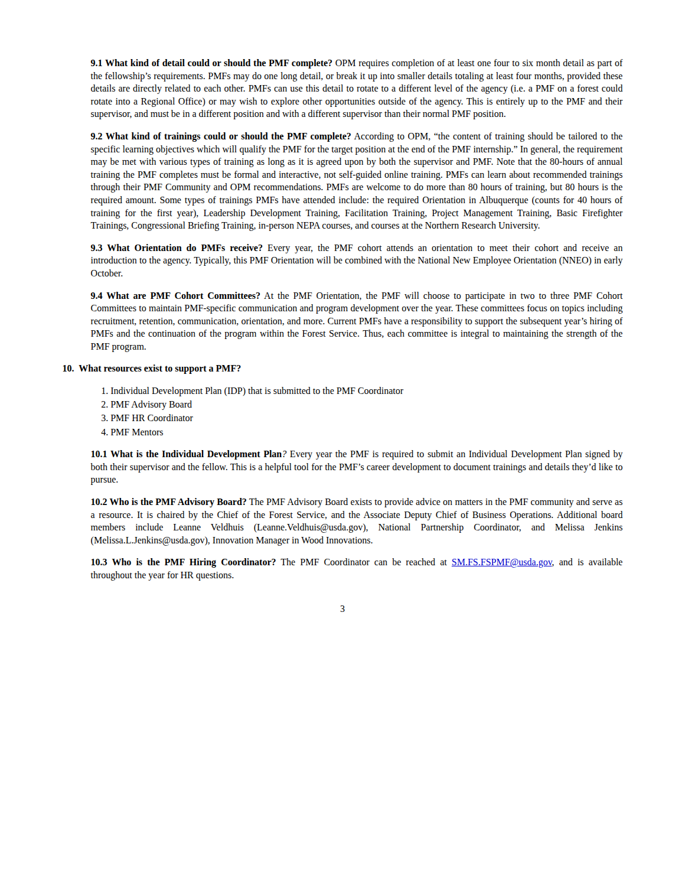9.1 What kind of detail could or should the PMF complete? OPM requires completion of at least one four to six month detail as part of the fellowship’s requirements. PMFs may do one long detail, or break it up into smaller details totaling at least four months, provided these details are directly related to each other. PMFs can use this detail to rotate to a different level of the agency (i.e. a PMF on a forest could rotate into a Regional Office) or may wish to explore other opportunities outside of the agency. This is entirely up to the PMF and their supervisor, and must be in a different position and with a different supervisor than their normal PMF position.
9.2 What kind of trainings could or should the PMF complete? According to OPM, “the content of training should be tailored to the specific learning objectives which will qualify the PMF for the target position at the end of the PMF internship.” In general, the requirement may be met with various types of training as long as it is agreed upon by both the supervisor and PMF. Note that the 80-hours of annual training the PMF completes must be formal and interactive, not self-guided online training. PMFs can learn about recommended trainings through their PMF Community and OPM recommendations. PMFs are welcome to do more than 80 hours of training, but 80 hours is the required amount. Some types of trainings PMFs have attended include: the required Orientation in Albuquerque (counts for 40 hours of training for the first year), Leadership Development Training, Facilitation Training, Project Management Training, Basic Firefighter Trainings, Congressional Briefing Training, in-person NEPA courses, and courses at the Northern Research University.
9.3 What Orientation do PMFs receive? Every year, the PMF cohort attends an orientation to meet their cohort and receive an introduction to the agency. Typically, this PMF Orientation will be combined with the National New Employee Orientation (NNEO) in early October.
9.4 What are PMF Cohort Committees? At the PMF Orientation, the PMF will choose to participate in two to three PMF Cohort Committees to maintain PMF-specific communication and program development over the year. These committees focus on topics including recruitment, retention, communication, orientation, and more. Current PMFs have a responsibility to support the subsequent year’s hiring of PMFs and the continuation of the program within the Forest Service. Thus, each committee is integral to maintaining the strength of the PMF program.
10. What resources exist to support a PMF?
Individual Development Plan (IDP) that is submitted to the PMF Coordinator
PMF Advisory Board
PMF HR Coordinator
PMF Mentors
10.1 What is the Individual Development Plan? Every year the PMF is required to submit an Individual Development Plan signed by both their supervisor and the fellow. This is a helpful tool for the PMF’s career development to document trainings and details they’d like to pursue.
10.2 Who is the PMF Advisory Board? The PMF Advisory Board exists to provide advice on matters in the PMF community and serve as a resource. It is chaired by the Chief of the Forest Service, and the Associate Deputy Chief of Business Operations. Additional board members include Leanne Veldhuis (Leanne.Veldhuis@usda.gov), National Partnership Coordinator, and Melissa Jenkins (Melissa.L.Jenkins@usda.gov), Innovation Manager in Wood Innovations.
10.3 Who is the PMF Hiring Coordinator? The PMF Coordinator can be reached at SM.FS.FSPMF@usda.gov, and is available throughout the year for HR questions.
3